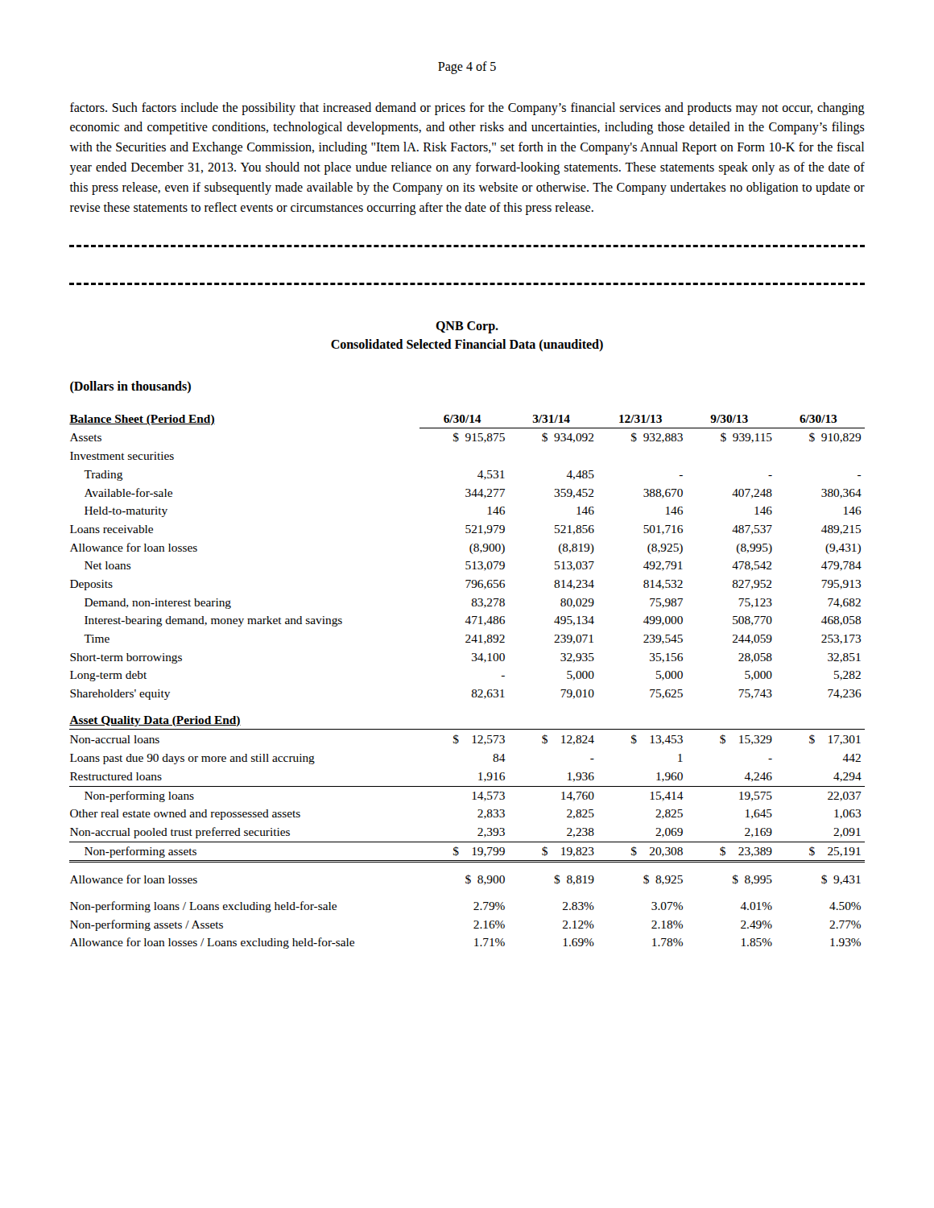Page 4 of 5
factors. Such factors include the possibility that increased demand or prices for the Company’s financial services and products may not occur, changing economic and competitive conditions, technological developments, and other risks and uncertainties, including those detailed in the Company’s filings with the Securities and Exchange Commission, including "Item lA. Risk Factors," set forth in the Company's Annual Report on Form 10-K for the fiscal year ended December 31, 2013. You should not place undue reliance on any forward-looking statements. These statements speak only as of the date of this press release, even if subsequently made available by the Company on its website or otherwise. The Company undertakes no obligation to update or revise these statements to reflect events or circumstances occurring after the date of this press release.
QNB Corp.
Consolidated Selected Financial Data (unaudited)
(Dollars in thousands)
| Balance Sheet (Period End) | 6/30/14 | 3/31/14 | 12/31/13 | 9/30/13 | 6/30/13 |
| Assets | $ 915,875 | $ 934,092 | $ 932,883 | $ 939,115 | $ 910,829 |
| Investment securities | | | | | |
| Trading | 4,531 | 4,485 | - | - | - |
| Available-for-sale | 344,277 | 359,452 | 388,670 | 407,248 | 380,364 |
| Held-to-maturity | 146 | 146 | 146 | 146 | 146 |
| Loans receivable | 521,979 | 521,856 | 501,716 | 487,537 | 489,215 |
| Allowance for loan losses | (8,900) | (8,819) | (8,925) | (8,995) | (9,431) |
| Net loans | 513,079 | 513,037 | 492,791 | 478,542 | 479,784 |
| Deposits | 796,656 | 814,234 | 814,532 | 827,952 | 795,913 |
| Demand, non-interest bearing | 83,278 | 80,029 | 75,987 | 75,123 | 74,682 |
| Interest-bearing demand, money market and savings | 471,486 | 495,134 | 499,000 | 508,770 | 468,058 |
| Time | 241,892 | 239,071 | 239,545 | 244,059 | 253,173 |
| Short-term borrowings | 34,100 | 32,935 | 35,156 | 28,058 | 32,851 |
| Long-term debt | - | 5,000 | 5,000 | 5,000 | 5,282 |
| Shareholders' equity | 82,631 | 79,010 | 75,625 | 75,743 | 74,236 |
| Asset Quality Data (Period End) | | | | | |
| Non-accrual loans | $ 12,573 | $ 12,824 | $ 13,453 | $ 15,329 | $ 17,301 |
| Loans past due 90 days or more and still accruing | 84 | - | 1 | - | 442 |
| Restructured loans | 1,916 | 1,936 | 1,960 | 4,246 | 4,294 |
| Non-performing loans | 14,573 | 14,760 | 15,414 | 19,575 | 22,037 |
| Other real estate owned and repossessed assets | 2,833 | 2,825 | 2,825 | 1,645 | 1,063 |
| Non-accrual pooled trust preferred securities | 2,393 | 2,238 | 2,069 | 2,169 | 2,091 |
| Non-performing assets | $ 19,799 | $ 19,823 | $ 20,308 | $ 23,389 | $ 25,191 |
| Allowance for loan losses | $ 8,900 | $ 8,819 | $ 8,925 | $ 8,995 | $ 9,431 |
| Non-performing loans / Loans excluding held-for-sale | 2.79% | 2.83% | 3.07% | 4.01% | 4.50% |
| Non-performing assets / Assets | 2.16% | 2.12% | 2.18% | 2.49% | 2.77% |
| Allowance for loan losses / Loans excluding held-for-sale | 1.71% | 1.69% | 1.78% | 1.85% | 1.93% |